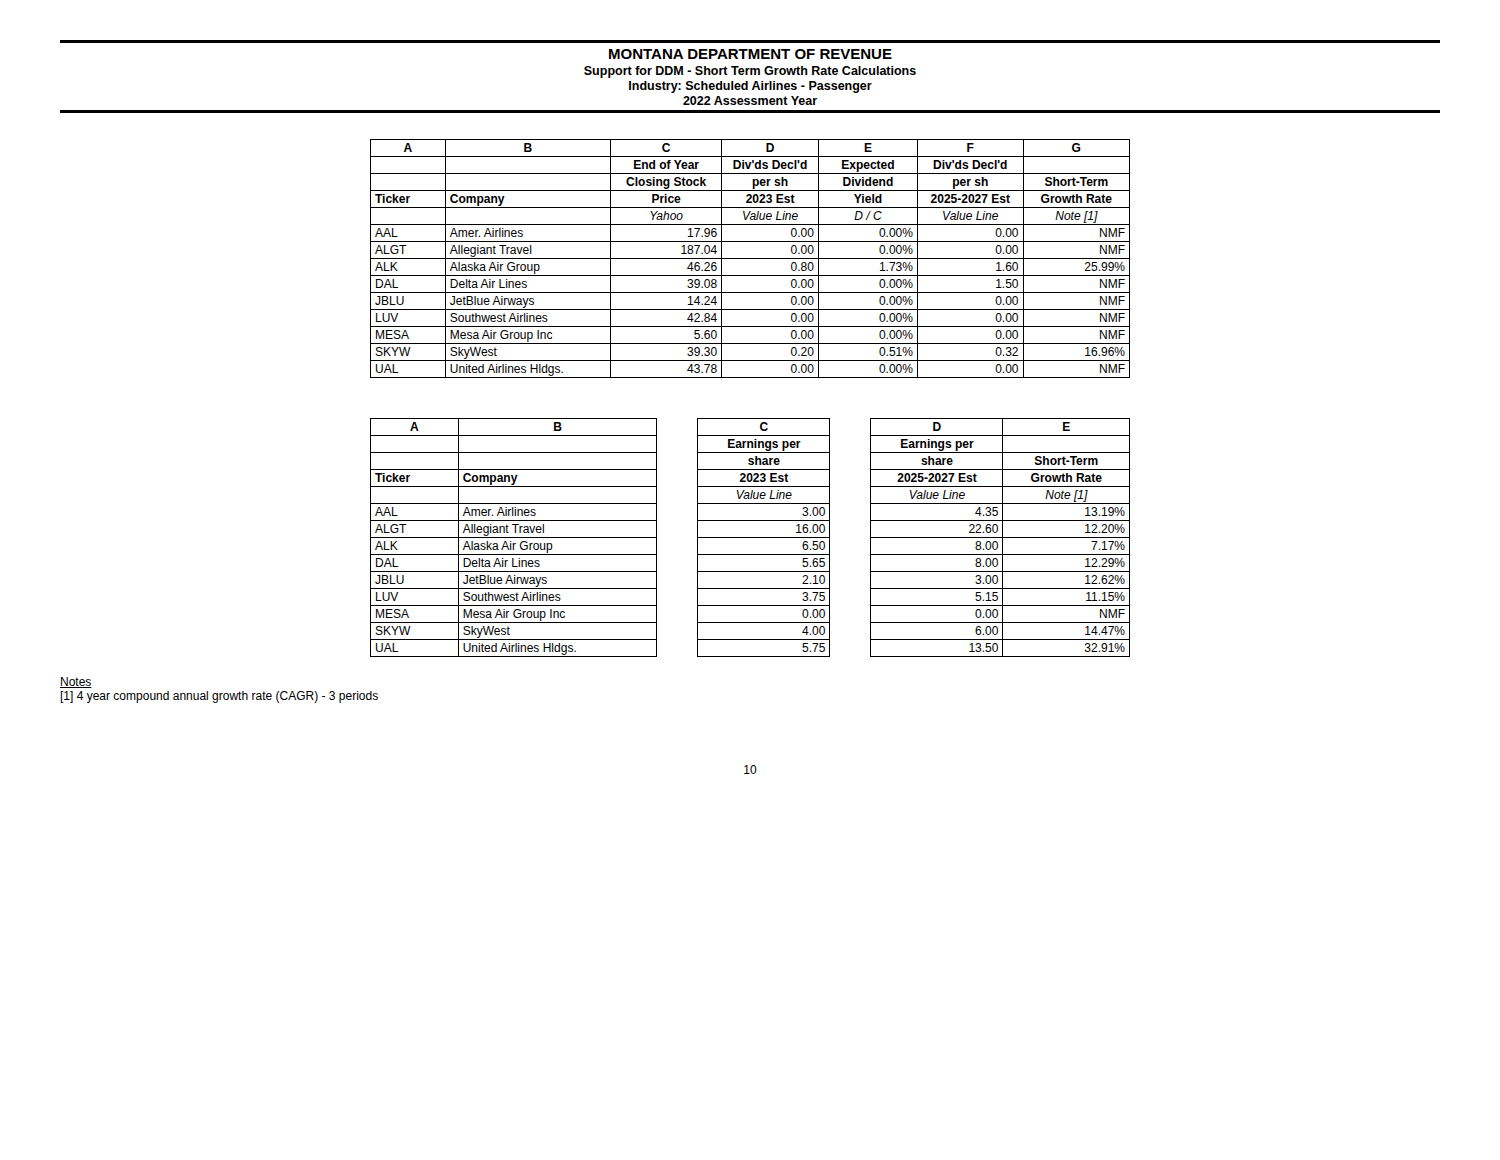MONTANA DEPARTMENT OF REVENUE
Support for DDM - Short Term Growth Rate Calculations
Industry: Scheduled Airlines - Passenger
2022 Assessment Year
| A | B | C | D | E | F | G |
| | | End of Year | Div'ds Decl'd | Expected | Div'ds Decl'd | |
| | | Closing Stock | per sh | Dividend | per sh | Short-Term |
| Ticker | Company | Price | 2023 Est | Yield | 2025-2027 Est | Growth Rate |
| | | Yahoo | Value Line | D / C | Value Line | Note [1] |
| AAL | Amer. Airlines | 17.96 | 0.00 | 0.00% | 0.00 | NMF |
| ALGT | Allegiant Travel | 187.04 | 0.00 | 0.00% | 0.00 | NMF |
| ALK | Alaska Air Group | 46.26 | 0.80 | 1.73% | 1.60 | 25.99% |
| DAL | Delta Air Lines | 39.08 | 0.00 | 0.00% | 1.50 | NMF |
| JBLU | JetBlue Airways | 14.24 | 0.00 | 0.00% | 0.00 | NMF |
| LUV | Southwest Airlines | 42.84 | 0.00 | 0.00% | 0.00 | NMF |
| MESA | Mesa Air Group Inc | 5.60 | 0.00 | 0.00% | 0.00 | NMF |
| SKYW | SkyWest | 39.30 | 0.20 | 0.51% | 0.32 | 16.96% |
| UAL | United Airlines Hldgs. | 43.78 | 0.00 | 0.00% | 0.00 | NMF |
| A | B | | C | | D | E |
| | | | Earnings per | | Earnings per | |
| | | | share | | share | Short-Term |
| Ticker | Company | | 2023 Est | | 2025-2027 Est | Growth Rate |
| | | | Value Line | | Value Line | Note [1] |
| AAL | Amer. Airlines | | 3.00 | | 4.35 | 13.19% |
| ALGT | Allegiant Travel | | 16.00 | | 22.60 | 12.20% |
| ALK | Alaska Air Group | | 6.50 | | 8.00 | 7.17% |
| DAL | Delta Air Lines | | 5.65 | | 8.00 | 12.29% |
| JBLU | JetBlue Airways | | 2.10 | | 3.00 | 12.62% |
| LUV | Southwest Airlines | | 3.75 | | 5.15 | 11.15% |
| MESA | Mesa Air Group Inc | | 0.00 | | 0.00 | NMF |
| SKYW | SkyWest | | 4.00 | | 6.00 | 14.47% |
| UAL | United Airlines Hldgs. | | 5.75 | | 13.50 | 32.91% |
Notes
[1] 4 year compound annual growth rate (CAGR) - 3 periods
10